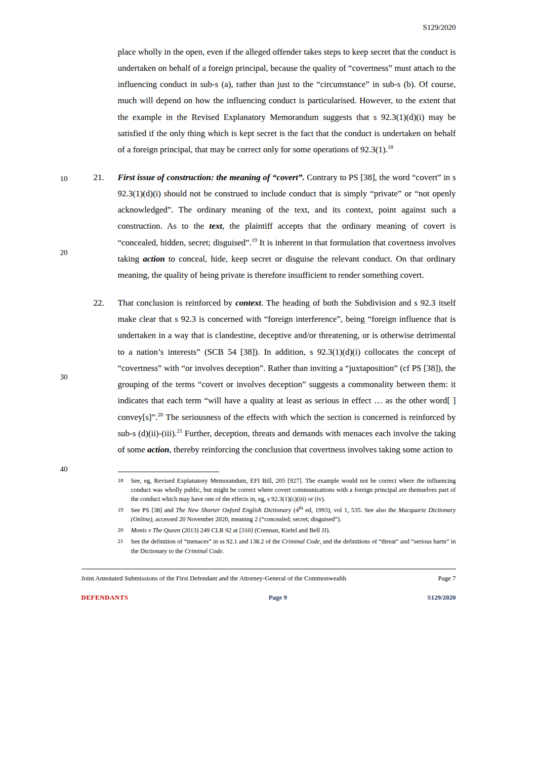S129/2020
10
place wholly in the open, even if the alleged offender takes steps to keep secret that the conduct is undertaken on behalf of a foreign principal, because the quality of “covertness” must attach to the influencing conduct in sub-s (a), rather than just to the “circumstance” in sub-s (b). Of course, much will depend on how the influencing conduct is particularised. However, to the extent that the example in the Revised Explanatory Memorandum suggests that s 92.3(1)(d)(i) may be satisfied if the only thing which is kept secret is the fact that the conduct is undertaken on behalf of a foreign principal, that may be correct only for some operations of 92.3(1).18
20
21. First issue of construction: the meaning of “covert”. Contrary to PS [38], the word “covert” in s 92.3(1)(d)(i) should not be construed to include conduct that is simply “private” or “not openly acknowledged”. The ordinary meaning of the text, and its context, point against such a construction. As to the text, the plaintiff accepts that the ordinary meaning of covert is “concealed, hidden, secret; disguised”.19 It is inherent in that formulation that covertness involves taking action to conceal, hide, keep secret or disguise the relevant conduct. On that ordinary meaning, the quality of being private is therefore insufficient to render something covert.
30 40
22. That conclusion is reinforced by context. The heading of both the Subdivision and s 92.3 itself make clear that s 92.3 is concerned with “foreign interference”, being “foreign influence that is undertaken in a way that is clandestine, deceptive and/or threatening, or is otherwise detrimental to a nation’s interests” (SCB 54 [38]). In addition, s 92.3(1)(d)(i) collocates the concept of “covertness” with “or involves deception”. Rather than inviting a “juxtaposition” (cf PS [38]), the grouping of the terms “covert or involves deception” suggests a commonality between them: it indicates that each term “will have a quality at least as serious in effect … as the other word[ ] convey[s]”.20 The seriousness of the effects with which the section is concerned is reinforced by sub-s (d)(ii)-(iii).21 Further, deception, threats and demands with menaces each involve the taking of some action, thereby reinforcing the conclusion that covertness involves taking some action to
18
See, eg, Revised Explanatory Memorandum, EFI Bill, 205 [927]. The example would not be correct where the influencing conduct was wholly public, but might be correct where covert communications with a foreign principal are themselves part of the conduct which may have one of the effects in, eg, s 92.3(1)(c)(iii) or (iv).
19
See PS [38] and The New Shorter Oxford English Dictionary (4th ed, 1993), vol 1, 535. See also the Macquarie Dictionary (Online), accessed 20 November 2020, meaning 2 (“concealed; secret; disguised”).
20
Monis v The Queen (2013) 249 CLR 92 at [310] (Crennan, Kiefel and Bell JJ).
21
See the definition of “menaces” in ss 92.1 and 138.2 of the Criminal Code, and the definitions of “threat” and “serious harm” in the Dictionary to the Criminal Code.
Joint Annotated Submissions of the First Defendant and the Attorney-General of the Commonwealth
Page 7
DEFENDANTS
Page 9
S129/2020